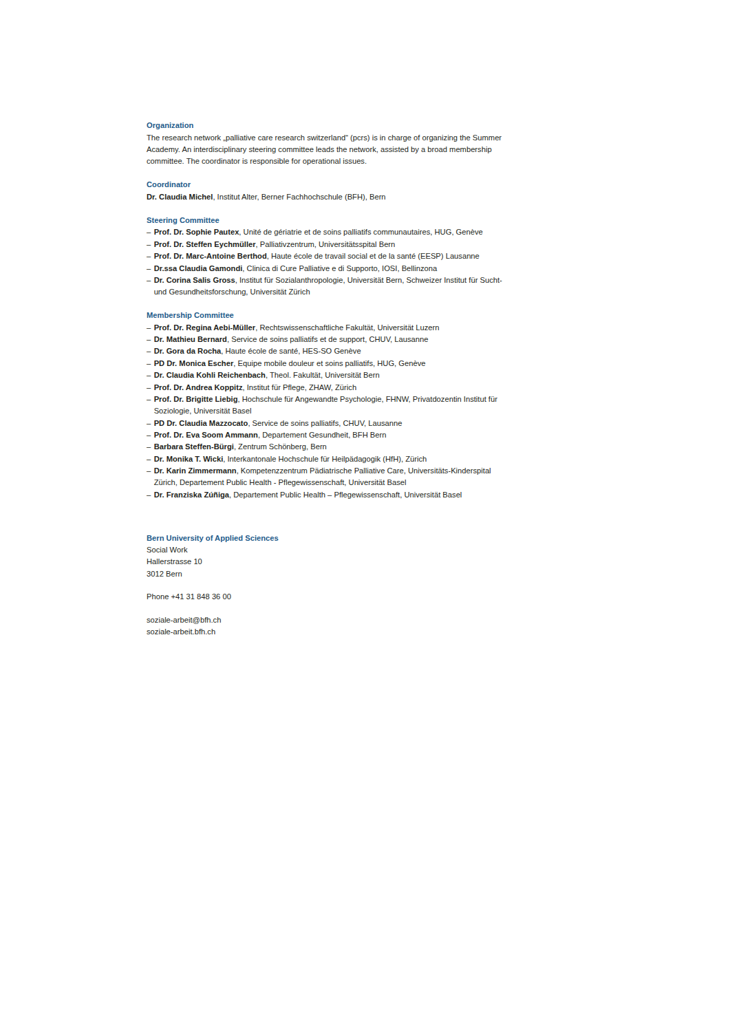Organization
The research network „palliative care research switzerland“ (pcrs) is in charge of organizing the Summer Academy. An interdisciplinary steering committee leads the network, assisted by a broad membership committee. The coordinator is responsible for operational issues.
Coordinator
Dr. Claudia Michel, Institut Alter, Berner Fachhochschule (BFH), Bern
Steering Committee
Prof. Dr. Sophie Pautex, Unité de gériatrie et de soins palliatifs communautaires, HUG, Genève
Prof. Dr. Steffen Eychmüller, Palliativzentrum, Universitätsspital Bern
Prof. Dr. Marc-Antoine Berthod, Haute école de travail social et de la santé (EESP) Lausanne
Dr.ssa Claudia Gamondi, Clinica di Cure Palliative e di Supporto, IOSI, Bellinzona
Dr. Corina Salis Gross, Institut für Sozialanthropologie, Universität Bern, Schweizer Institut für Sucht- und Gesundheitsforschung, Universität Zürich
Membership Committee
Prof. Dr. Regina Aebi-Müller, Rechtswissenschaftliche Fakultät, Universität Luzern
Dr. Mathieu Bernard, Service de soins palliatifs et de support, CHUV, Lausanne
Dr. Gora da Rocha, Haute école de santé, HES-SO Genève
PD Dr. Monica Escher, Equipe mobile douleur et soins palliatifs, HUG, Genève
Dr. Claudia Kohli Reichenbach, Theol. Fakultät, Universität Bern
Prof. Dr. Andrea Koppitz, Institut für Pflege, ZHAW, Zürich
Prof. Dr. Brigitte Liebig, Hochschule für Angewandte Psychologie, FHNW, Privatdozentin Institut für Soziologie, Universität Basel
PD Dr. Claudia Mazzocato, Service de soins palliatifs, CHUV, Lausanne
Prof. Dr. Eva Soom Ammann, Departement Gesundheit, BFH Bern
Barbara Steffen-Bürgi, Zentrum Schönberg, Bern
Dr. Monika T. Wicki, Interkantonale Hochschule für Heilpädagogik (HfH), Zürich
Dr. Karin Zimmermann, Kompetenzzentrum Pädiatrische Palliative Care, Universitäts-Kinderspital Zürich, Departement Public Health - Pflegewissenschaft, Universität Basel
Dr. Franziska Zúñiga, Departement Public Health – Pflegewissenschaft, Universität Basel
Bern University of Applied Sciences
Social Work
Hallerstrasse 10
3012 Bern
Phone +41 31 848 36 00
soziale-arbeit@bfh.ch
soziale-arbeit.bfh.ch